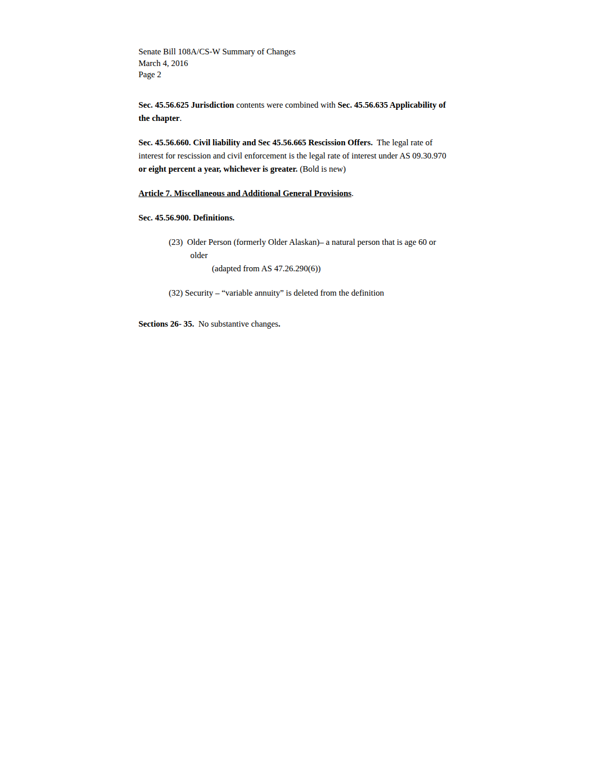Senate Bill 108A/CS-W Summary of Changes
March 4, 2016
Page 2
Sec. 45.56.625 Jurisdiction contents were combined with Sec. 45.56.635 Applicability of the chapter.
Sec. 45.56.660. Civil liability and Sec 45.56.665 Rescission Offers. The legal rate of interest for rescission and civil enforcement is the legal rate of interest under AS 09.30.970 or eight percent a year, whichever is greater. (Bold is new)
Article 7. Miscellaneous and Additional General Provisions.
Sec. 45.56.900. Definitions.
(23) Older Person (formerly Older Alaskan)– a natural person that is age 60 or older(adapted from AS 47.26.290(6))
(32) Security – “variable annuity” is deleted from the definition
Sections 26- 35. No substantive changes.